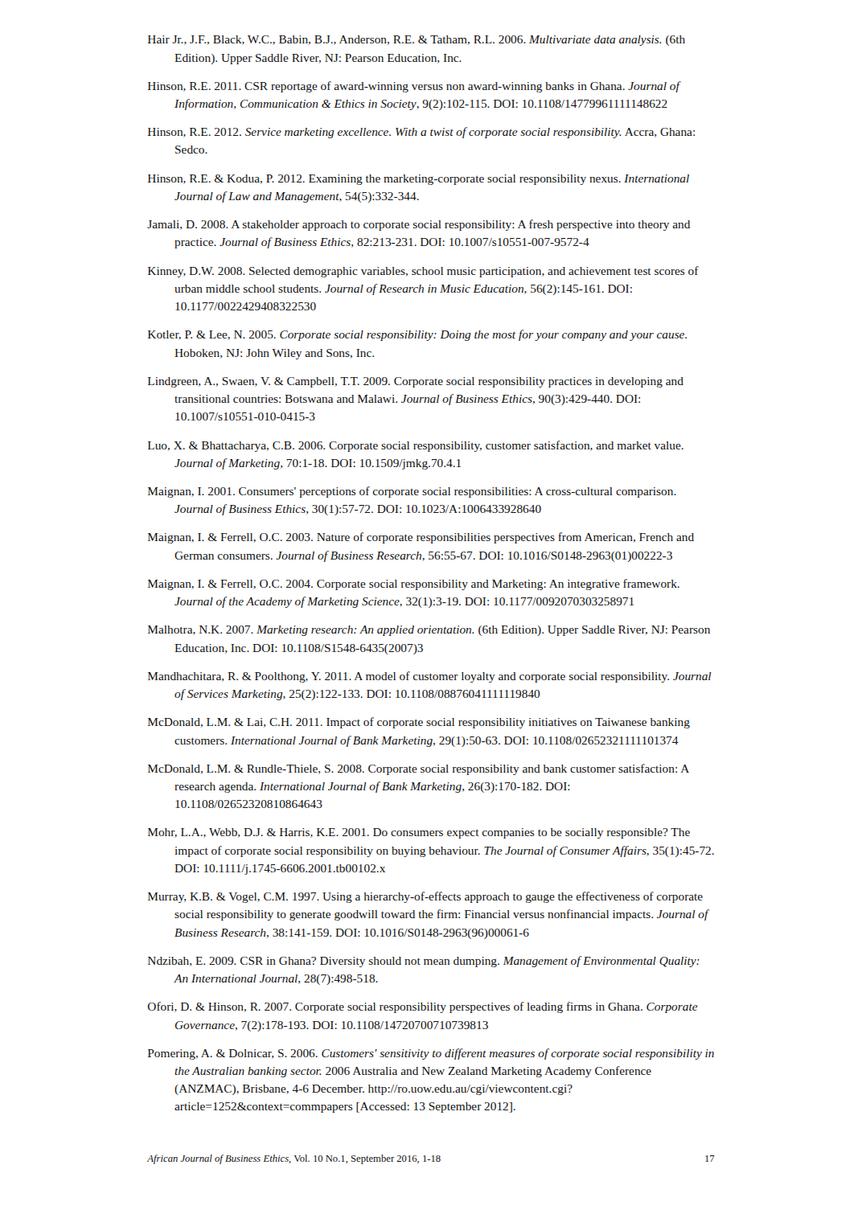Hair Jr., J.F., Black, W.C., Babin, B.J., Anderson, R.E. & Tatham, R.L. 2006. Multivariate data analysis. (6th Edition). Upper Saddle River, NJ: Pearson Education, Inc.
Hinson, R.E. 2011. CSR reportage of award-winning versus non award-winning banks in Ghana. Journal of Information, Communication & Ethics in Society, 9(2):102-115. DOI: 10.1108/14779961111148622
Hinson, R.E. 2012. Service marketing excellence. With a twist of corporate social responsibility. Accra, Ghana: Sedco.
Hinson, R.E. & Kodua, P. 2012. Examining the marketing-corporate social responsibility nexus. International Journal of Law and Management, 54(5):332-344.
Jamali, D. 2008. A stakeholder approach to corporate social responsibility: A fresh perspective into theory and practice. Journal of Business Ethics, 82:213-231. DOI: 10.1007/s10551-007-9572-4
Kinney, D.W. 2008. Selected demographic variables, school music participation, and achievement test scores of urban middle school students. Journal of Research in Music Education, 56(2):145-161. DOI: 10.1177/0022429408322530
Kotler, P. & Lee, N. 2005. Corporate social responsibility: Doing the most for your company and your cause. Hoboken, NJ: John Wiley and Sons, Inc.
Lindgreen, A., Swaen, V. & Campbell, T.T. 2009. Corporate social responsibility practices in developing and transitional countries: Botswana and Malawi. Journal of Business Ethics, 90(3):429-440. DOI: 10.1007/s10551-010-0415-3
Luo, X. & Bhattacharya, C.B. 2006. Corporate social responsibility, customer satisfaction, and market value. Journal of Marketing, 70:1-18. DOI: 10.1509/jmkg.70.4.1
Maignan, I. 2001. Consumers' perceptions of corporate social responsibilities: A cross-cultural comparison. Journal of Business Ethics, 30(1):57-72. DOI: 10.1023/A:1006433928640
Maignan, I. & Ferrell, O.C. 2003. Nature of corporate responsibilities perspectives from American, French and German consumers. Journal of Business Research, 56:55-67. DOI: 10.1016/S0148-2963(01)00222-3
Maignan, I. & Ferrell, O.C. 2004. Corporate social responsibility and Marketing: An integrative framework. Journal of the Academy of Marketing Science, 32(1):3-19. DOI: 10.1177/0092070303258971
Malhotra, N.K. 2007. Marketing research: An applied orientation. (6th Edition). Upper Saddle River, NJ: Pearson Education, Inc. DOI: 10.1108/S1548-6435(2007)3
Mandhachitara, R. & Poolthong, Y. 2011. A model of customer loyalty and corporate social responsibility. Journal of Services Marketing, 25(2):122-133. DOI: 10.1108/08876041111119840
McDonald, L.M. & Lai, C.H. 2011. Impact of corporate social responsibility initiatives on Taiwanese banking customers. International Journal of Bank Marketing, 29(1):50-63. DOI: 10.1108/02652321111101374
McDonald, L.M. & Rundle-Thiele, S. 2008. Corporate social responsibility and bank customer satisfaction: A research agenda. International Journal of Bank Marketing, 26(3):170-182. DOI: 10.1108/02652320810864643
Mohr, L.A., Webb, D.J. & Harris, K.E. 2001. Do consumers expect companies to be socially responsible? The impact of corporate social responsibility on buying behaviour. The Journal of Consumer Affairs, 35(1):45-72. DOI: 10.1111/j.1745-6606.2001.tb00102.x
Murray, K.B. & Vogel, C.M. 1997. Using a hierarchy-of-effects approach to gauge the effectiveness of corporate social responsibility to generate goodwill toward the firm: Financial versus nonfinancial impacts. Journal of Business Research, 38:141-159. DOI: 10.1016/S0148-2963(96)00061-6
Ndzibah, E. 2009. CSR in Ghana? Diversity should not mean dumping. Management of Environmental Quality: An International Journal, 28(7):498-518.
Ofori, D. & Hinson, R. 2007. Corporate social responsibility perspectives of leading firms in Ghana. Corporate Governance, 7(2):178-193. DOI: 10.1108/14720700710739813
Pomering, A. & Dolnicar, S. 2006. Customers' sensitivity to different measures of corporate social responsibility in the Australian banking sector. 2006 Australia and New Zealand Marketing Academy Conference (ANZMAC), Brisbane, 4-6 December. http://ro.uow.edu.au/cgi/viewcontent.cgi?article=1252&context=commpapers [Accessed: 13 September 2012].
African Journal of Business Ethics, Vol. 10 No.1, September 2016, 1-18 17